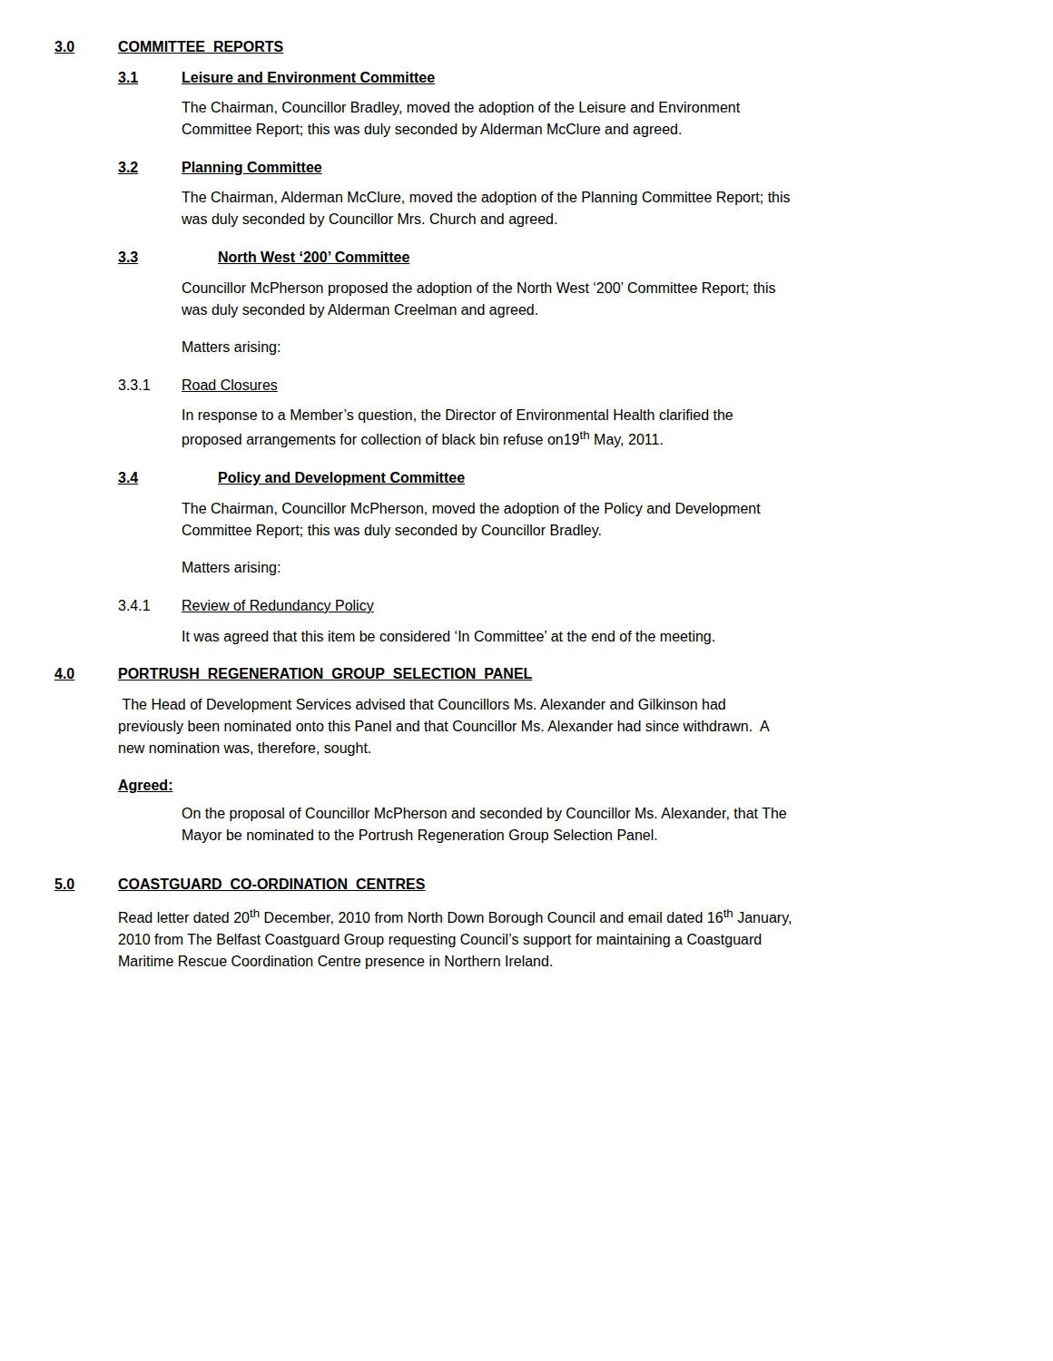3.0 COMMITTEE REPORTS
3.1 Leisure and Environment Committee
The Chairman, Councillor Bradley, moved the adoption of the Leisure and Environment Committee Report; this was duly seconded by Alderman McClure and agreed.
3.2 Planning Committee
The Chairman, Alderman McClure, moved the adoption of the Planning Committee Report; this was duly seconded by Councillor Mrs. Church and agreed.
3.3 North West ‘200’ Committee
Councillor McPherson proposed the adoption of the North West ‘200’ Committee Report; this was duly seconded by Alderman Creelman and agreed.
Matters arising:
3.3.1 Road Closures
In response to a Member’s question, the Director of Environmental Health clarified the proposed arrangements for collection of black bin refuse on19th May, 2011.
3.4 Policy and Development Committee
The Chairman, Councillor McPherson, moved the adoption of the Policy and Development Committee Report; this was duly seconded by Councillor Bradley.
Matters arising:
3.4.1 Review of Redundancy Policy
It was agreed that this item be considered ‘In Committee’ at the end of the meeting.
4.0 PORTRUSH REGENERATION GROUP SELECTION PANEL
The Head of Development Services advised that Councillors Ms. Alexander and Gilkinson had previously been nominated onto this Panel and that Councillor Ms. Alexander had since withdrawn. A new nomination was, therefore, sought.
Agreed:
On the proposal of Councillor McPherson and seconded by Councillor Ms. Alexander, that The Mayor be nominated to the Portrush Regeneration Group Selection Panel.
5.0 COASTGUARD CO-ORDINATION CENTRES
Read letter dated 20th December, 2010 from North Down Borough Council and email dated 16th January, 2010 from The Belfast Coastguard Group requesting Council’s support for maintaining a Coastguard Maritime Rescue Coordination Centre presence in Northern Ireland.